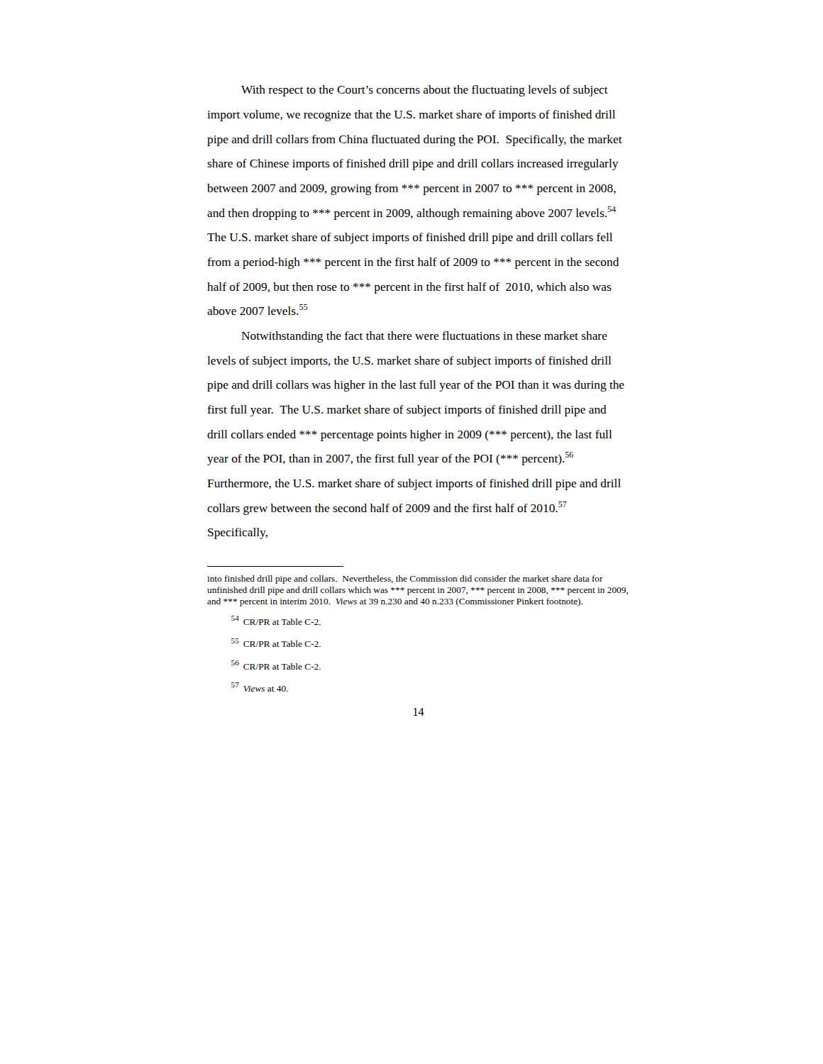With respect to the Court’s concerns about the fluctuating levels of subject import volume, we recognize that the U.S. market share of imports of finished drill pipe and drill collars from China fluctuated during the POI. Specifically, the market share of Chinese imports of finished drill pipe and drill collars increased irregularly between 2007 and 2009, growing from *** percent in 2007 to *** percent in 2008, and then dropping to *** percent in 2009, although remaining above 2007 levels.54 The U.S. market share of subject imports of finished drill pipe and drill collars fell from a period-high *** percent in the first half of 2009 to *** percent in the second half of 2009, but then rose to *** percent in the first half of 2010, which also was above 2007 levels.55
Notwithstanding the fact that there were fluctuations in these market share levels of subject imports, the U.S. market share of subject imports of finished drill pipe and drill collars was higher in the last full year of the POI than it was during the first full year. The U.S. market share of subject imports of finished drill pipe and drill collars ended *** percentage points higher in 2009 (*** percent), the last full year of the POI, than in 2007, the first full year of the POI (*** percent).56 Furthermore, the U.S. market share of subject imports of finished drill pipe and drill collars grew between the second half of 2009 and the first half of 2010.57 Specifically,
into finished drill pipe and collars. Nevertheless, the Commission did consider the market share data for unfinished drill pipe and drill collars which was *** percent in 2007, *** percent in 2008, *** percent in 2009, and *** percent in interim 2010. Views at 39 n.230 and 40 n.233 (Commissioner Pinkert footnote).
54CR/PR at Table C-2.
55CR/PR at Table C-2.
56CR/PR at Table C-2.
57Views at 40.
14